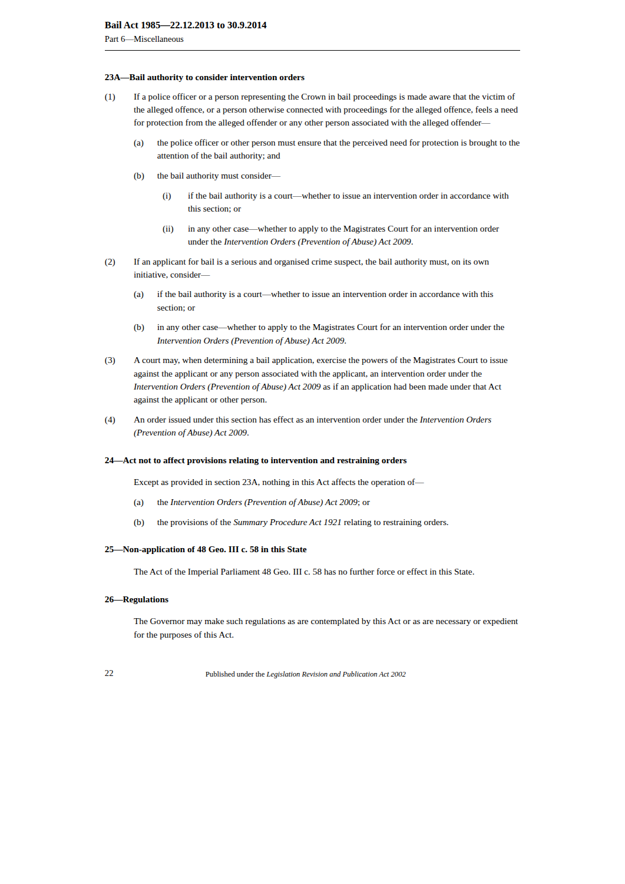Bail Act 1985—22.12.2013 to 30.9.2014
Part 6—Miscellaneous
23A—Bail authority to consider intervention orders
(1) If a police officer or a person representing the Crown in bail proceedings is made aware that the victim of the alleged offence, or a person otherwise connected with proceedings for the alleged offence, feels a need for protection from the alleged offender or any other person associated with the alleged offender—
(a) the police officer or other person must ensure that the perceived need for protection is brought to the attention of the bail authority; and
(b) the bail authority must consider—
(i) if the bail authority is a court—whether to issue an intervention order in accordance with this section; or
(ii) in any other case—whether to apply to the Magistrates Court for an intervention order under the Intervention Orders (Prevention of Abuse) Act 2009.
(2) If an applicant for bail is a serious and organised crime suspect, the bail authority must, on its own initiative, consider—
(a) if the bail authority is a court—whether to issue an intervention order in accordance with this section; or
(b) in any other case—whether to apply to the Magistrates Court for an intervention order under the Intervention Orders (Prevention of Abuse) Act 2009.
(3) A court may, when determining a bail application, exercise the powers of the Magistrates Court to issue against the applicant or any person associated with the applicant, an intervention order under the Intervention Orders (Prevention of Abuse) Act 2009 as if an application had been made under that Act against the applicant or other person.
(4) An order issued under this section has effect as an intervention order under the Intervention Orders (Prevention of Abuse) Act 2009.
24—Act not to affect provisions relating to intervention and restraining orders
Except as provided in section 23A, nothing in this Act affects the operation of—
(a) the Intervention Orders (Prevention of Abuse) Act 2009; or
(b) the provisions of the Summary Procedure Act 1921 relating to restraining orders.
25—Non-application of 48 Geo. III c. 58 in this State
The Act of the Imperial Parliament 48 Geo. III c. 58 has no further force or effect in this State.
26—Regulations
The Governor may make such regulations as are contemplated by this Act or as are necessary or expedient for the purposes of this Act.
22 Published under the Legislation Revision and Publication Act 2002